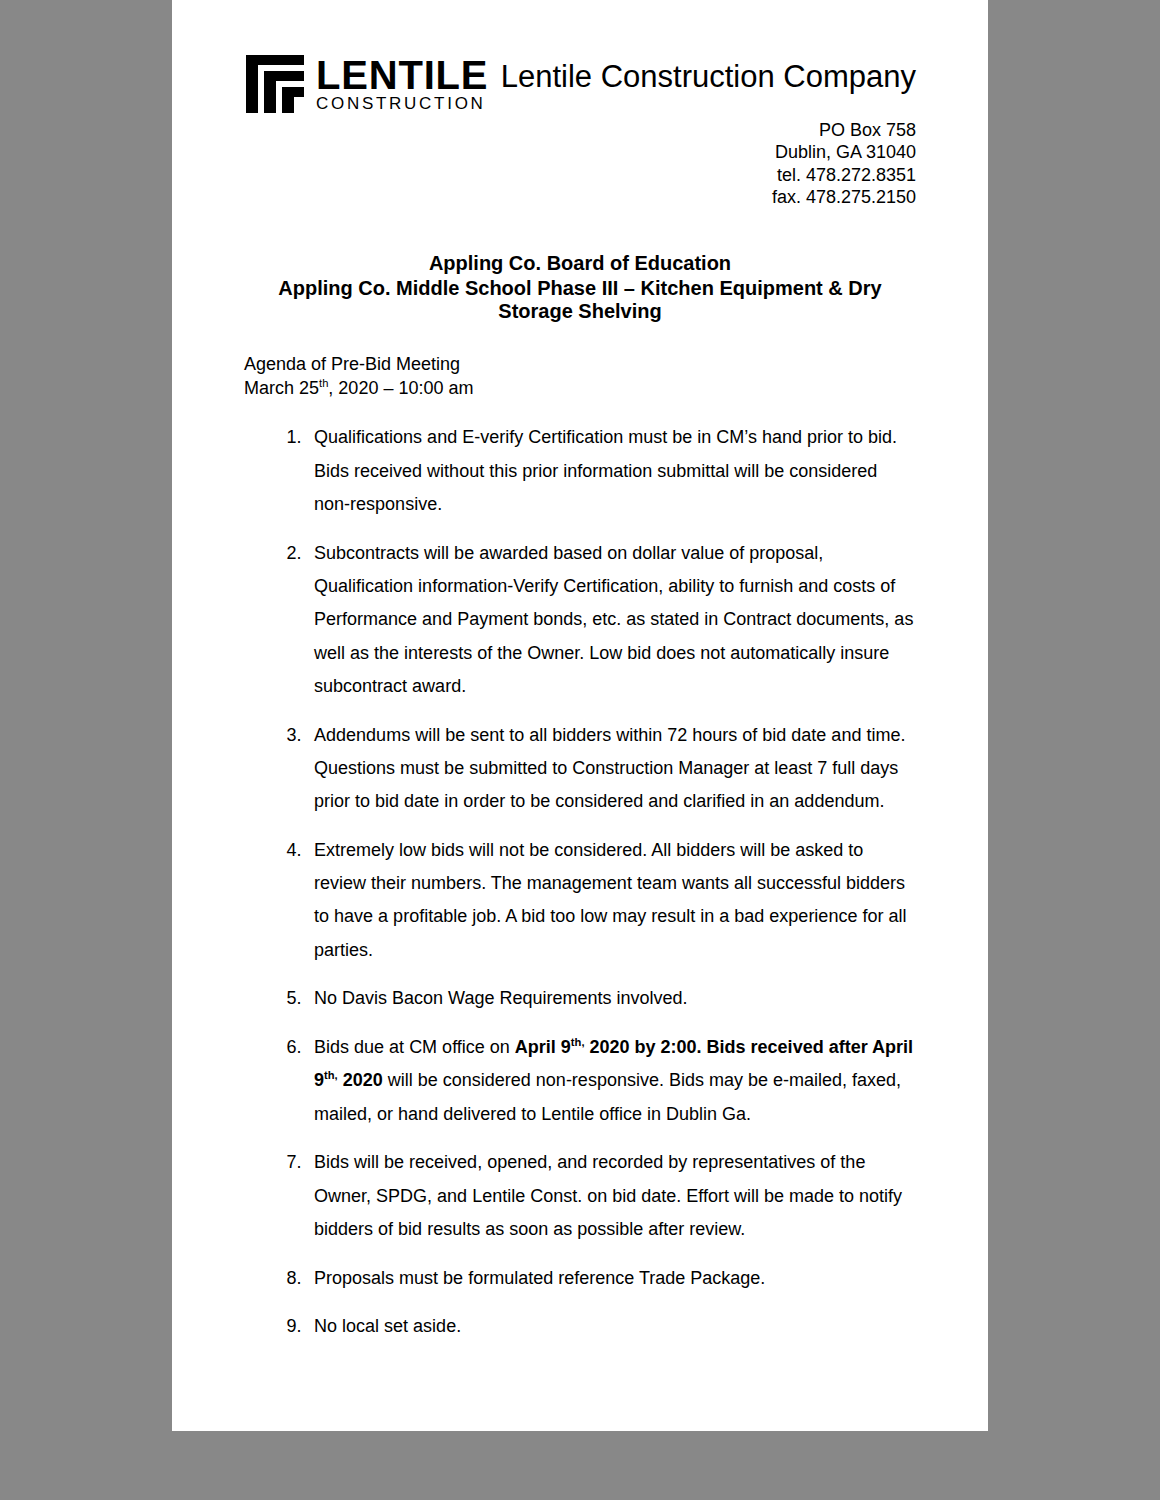LENTILE
CONSTRUCTION
Lentile Construction Company
PO Box 758
Dublin, GA 31040
tel. 478.272.8351
fax. 478.275.2150
Appling Co. Board of Education
Appling Co. Middle School Phase III – Kitchen Equipment & Dry Storage Shelving
Agenda of Pre-Bid Meeting
March 25th, 2020 – 10:00 am
Qualifications and E-verify Certification must be in CM’s hand prior to bid. Bids received without this prior information submittal will be considered non-responsive.
Subcontracts will be awarded based on dollar value of proposal, Qualification information-Verify Certification, ability to furnish and costs of Performance and Payment bonds, etc. as stated in Contract documents, as well as the interests of the Owner. Low bid does not automatically insure subcontract award.
Addendums will be sent to all bidders within 72 hours of bid date and time. Questions must be submitted to Construction Manager at least 7 full days prior to bid date in order to be considered and clarified in an addendum.
Extremely low bids will not be considered. All bidders will be asked to review their numbers. The management team wants all successful bidders to have a profitable job. A bid too low may result in a bad experience for all parties.
No Davis Bacon Wage Requirements involved.
Bids due at CM office on April 9th, 2020 by 2:00. Bids received after April 9th, 2020 will be considered non-responsive. Bids may be e-mailed, faxed, mailed, or hand delivered to Lentile office in Dublin Ga.
Bids will be received, opened, and recorded by representatives of the Owner, SPDG, and Lentile Const. on bid date. Effort will be made to notify bidders of bid results as soon as possible after review.
Proposals must be formulated reference Trade Package.
No local set aside.